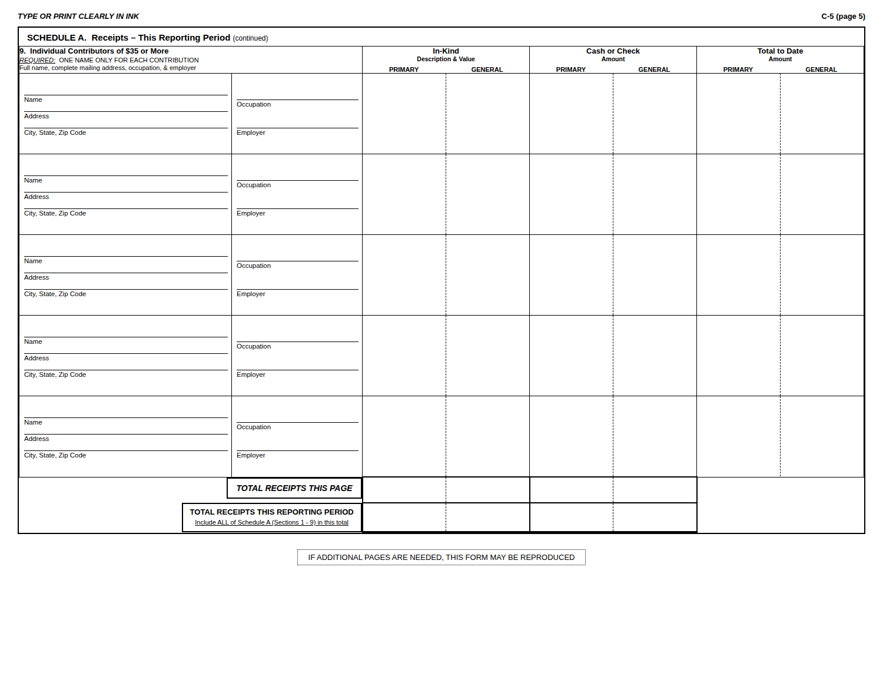TYPE OR PRINT CLEARLY IN INK
C-5 (page 5)
SCHEDULE A. Receipts – This Reporting Period (continued)
| 9. Individual Contributors of $35 or More REQUIRED: ONE NAME ONLY FOR EACH CONTRIBUTION Full name, complete mailing address, occupation, & employer | In-Kind Description & Value PRIMARY GENERAL | Cash or Check Amount PRIMARY GENERAL | Total to Date Amount PRIMARY GENERAL |
| Name Address City, State, Zip Code Occupation Employer | | | |
| Name Address City, State, Zip Code Occupation Employer | | | |
| Name Address City, State, Zip Code Occupation Employer | | | |
| Name Address City, State, Zip Code Occupation Employer | | | |
| Name Address City, State, Zip Code Occupation Employer | | | |
| TOTAL RECEIPTS THIS PAGE | | | |
| TOTAL RECEIPTS THIS REPORTING PERIOD Include ALL of Schedule A (Sections 1 - 9) in this total | | | |
IF ADDITIONAL PAGES ARE NEEDED, THIS FORM MAY BE REPRODUCED